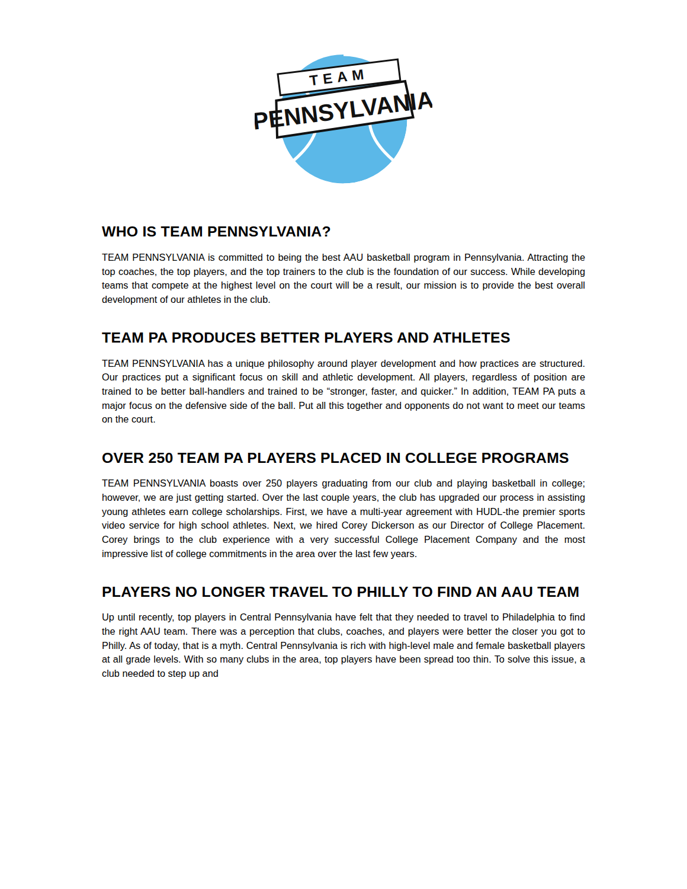TEAM PENNSYLVANIA
WHO IS TEAM PENNSYLVANIA?
TEAM PENNSYLVANIA is committed to being the best AAU basketball program in Pennsylvania. Attracting the top coaches, the top players, and the top trainers to the club is the foundation of our success. While developing teams that compete at the highest level on the court will be a result, our mission is to provide the best overall development of our athletes in the club.
TEAM PA PRODUCES BETTER PLAYERS AND ATHLETES
TEAM PENNSYLVANIA has a unique philosophy around player development and how practices are structured. Our practices put a significant focus on skill and athletic development. All players, regardless of position are trained to be better ball-handlers and trained to be “stronger, faster, and quicker.” In addition, TEAM PA puts a major focus on the defensive side of the ball. Put all this together and opponents do not want to meet our teams on the court.
OVER 250 TEAM PA PLAYERS PLACED IN COLLEGE PROGRAMS
TEAM PENNSYLVANIA boasts over 250 players graduating from our club and playing basketball in college; however, we are just getting started. Over the last couple years, the club has upgraded our process in assisting young athletes earn college scholarships. First, we have a multi-year agreement with HUDL-the premier sports video service for high school athletes. Next, we hired Corey Dickerson as our Director of College Placement. Corey brings to the club experience with a very successful College Placement Company and the most impressive list of college commitments in the area over the last few years.
PLAYERS NO LONGER TRAVEL TO PHILLY TO FIND AN AAU TEAM
Up until recently, top players in Central Pennsylvania have felt that they needed to travel to Philadelphia to find the right AAU team. There was a perception that clubs, coaches, and players were better the closer you got to Philly. As of today, that is a myth. Central Pennsylvania is rich with high-level male and female basketball players at all grade levels. With so many clubs in the area, top players have been spread too thin. To solve this issue, a club needed to step up and